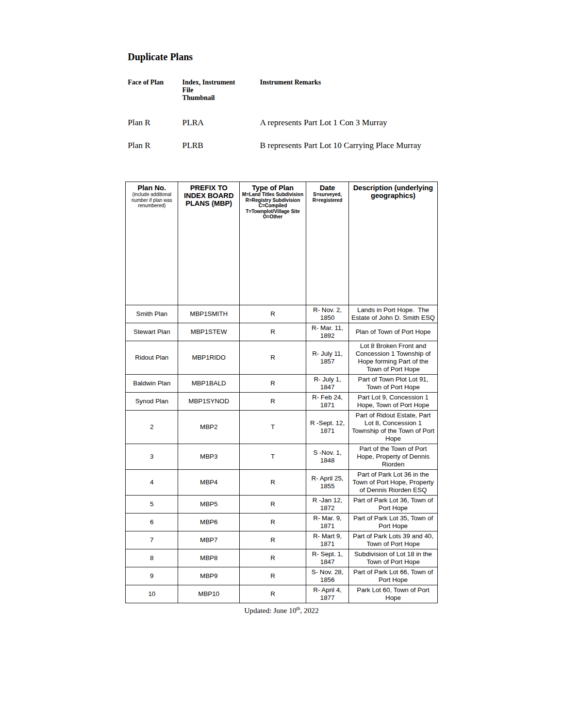Duplicate Plans
| Face of Plan | Index, Instrument File Thumbnail | Instrument Remarks |
| --- | --- | --- |
| Plan R | PLRA | A represents Part Lot 1 Con 3 Murray |
| Plan R | PLRB | B represents Part Lot 10 Carrying Place Murray |
| Plan No. (include additional number if plan was renumbered) | PREFIX TO INDEX BOARD PLANS (MBP) | Type of Plan M=Land Titles Subdivision R=Registry Subdivision C=Compiled T=Townplot/Village Site O=Other | Date S=surveyed, R=registered | Description (underlying geographics) |
| --- | --- | --- | --- | --- |
| Smith Plan | MBP1SMITH | R | R- Nov. 2, 1850 | Lands in Port Hope. The Estate of John D. Smith ESQ |
| Stewart Plan | MBP1STEW | R | R- Mar. 11, 1892 | Plan of Town of Port Hope |
| Ridout Plan | MBP1RIDO | R | R- July 11, 1857 | Lot 8 Broken Front and Concession 1 Township of Hope forming Part of the Town of Port Hope |
| Baldwin Plan | MBP1BALD | R | R- July 1, 1847 | Part of Town Plot Lot 91, Town of Port Hope |
| Synod Plan | MBP1SYNOD | R | R- Feb 24, 1871 | Part Lot 9, Concession 1 Hope, Town of Port Hope |
| 2 | MBP2 | T | R -Sept. 12, 1871 | Part of Ridout Estate, Part Lot 8, Concession 1 Township of the Town of Port Hope |
| 3 | MBP3 | T | S -Nov. 1, 1848 | Part of the Town of Port Hope, Property of Dennis Riorden |
| 4 | MBP4 | R | R- April 25, 1855 | Part of Park Lot 36 in the Town of Port Hope, Property of Dennis Riorden ESQ |
| 5 | MBP5 | R | R -Jan 12, 1872 | Part of Park Lot 36, Town of Port Hope |
| 6 | MBP6 | R | R- Mar. 9, 1871 | Part of Park Lot 35, Town of Port Hope |
| 7 | MBP7 | R | R- Mart 9, 1871 | Part of Park Lots 39 and 40, Town of Port Hope |
| 8 | MBP8 | R | R- Sept. 1, 1847 | Subdivision of Lot 18 in the Town of Port Hope |
| 9 | MBP9 | R | S- Nov. 28, 1856 | Part of Park Lot 66, Town of Port Hope |
| 10 | MBP10 | R | R- April 4, 1877 | Park Lot 60, Town of Port Hope |
Updated: June 10th, 2022